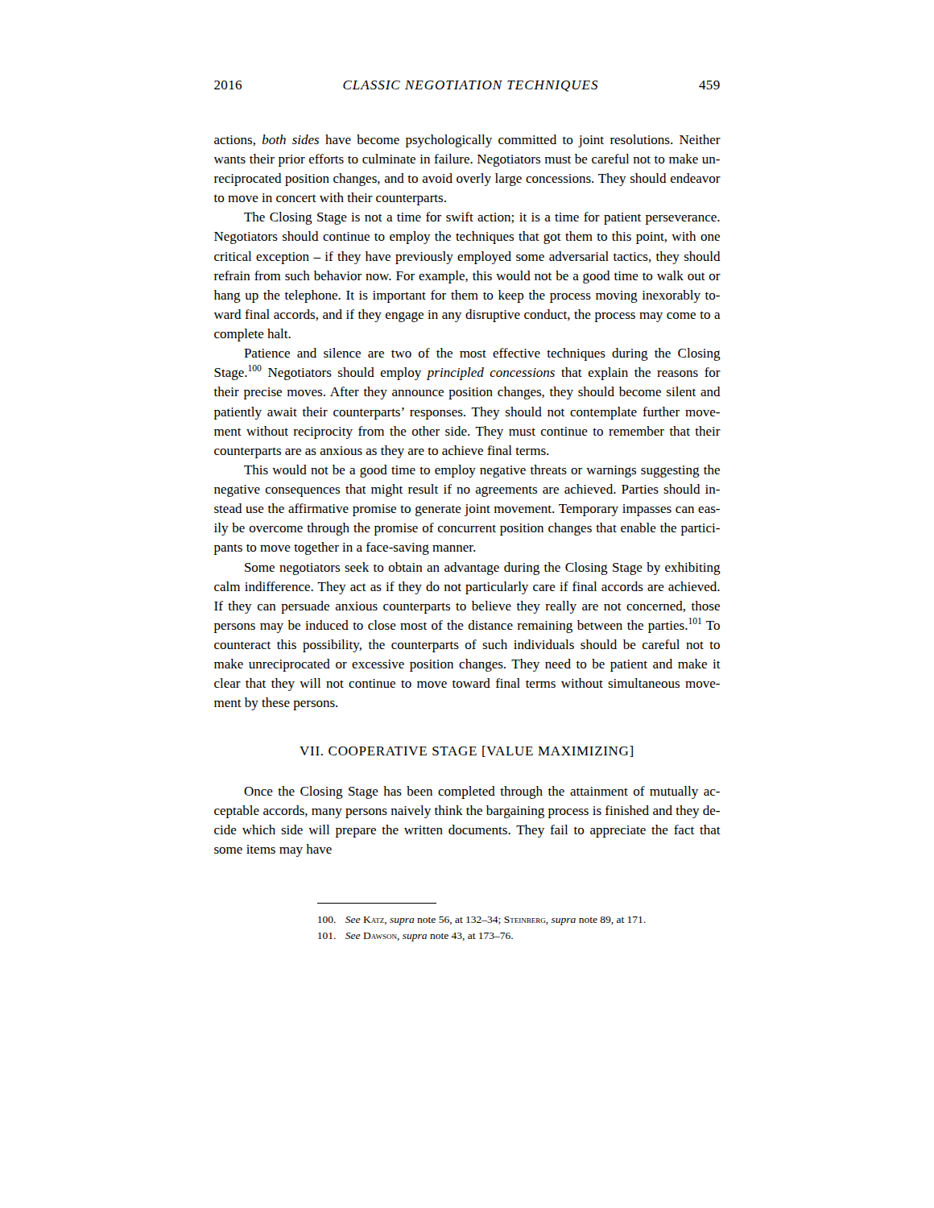2016 CLASSIC NEGOTIATION TECHNIQUES 459
actions, both sides have become psychologically committed to joint resolutions. Neither wants their prior efforts to culminate in failure. Negotiators must be careful not to make unreciprocated position changes, and to avoid overly large concessions. They should endeavor to move in concert with their counterparts.
The Closing Stage is not a time for swift action; it is a time for patient perseverance. Negotiators should continue to employ the techniques that got them to this point, with one critical exception – if they have previously employed some adversarial tactics, they should refrain from such behavior now. For example, this would not be a good time to walk out or hang up the telephone. It is important for them to keep the process moving inexorably toward final accords, and if they engage in any disruptive conduct, the process may come to a complete halt.
Patience and silence are two of the most effective techniques during the Closing Stage.100 Negotiators should employ principled concessions that explain the reasons for their precise moves. After they announce position changes, they should become silent and patiently await their counterparts’ responses. They should not contemplate further movement without reciprocity from the other side. They must continue to remember that their counterparts are as anxious as they are to achieve final terms.
This would not be a good time to employ negative threats or warnings suggesting the negative consequences that might result if no agreements are achieved. Parties should instead use the affirmative promise to generate joint movement. Temporary impasses can easily be overcome through the promise of concurrent position changes that enable the participants to move together in a face-saving manner.
Some negotiators seek to obtain an advantage during the Closing Stage by exhibiting calm indifference. They act as if they do not particularly care if final accords are achieved. If they can persuade anxious counterparts to believe they really are not concerned, those persons may be induced to close most of the distance remaining between the parties.101 To counteract this possibility, the counterparts of such individuals should be careful not to make unreciprocated or excessive position changes. They need to be patient and make it clear that they will not continue to move toward final terms without simultaneous movement by these persons.
VII. COOPERATIVE STAGE [VALUE MAXIMIZING]
Once the Closing Stage has been completed through the attainment of mutually acceptable accords, many persons naively think the bargaining process is finished and they decide which side will prepare the written documents. They fail to appreciate the fact that some items may have
100. See Katz, supra note 56, at 132–34; Steinberg, supra note 89, at 171.
101. See Dawson, supra note 43, at 173–76.